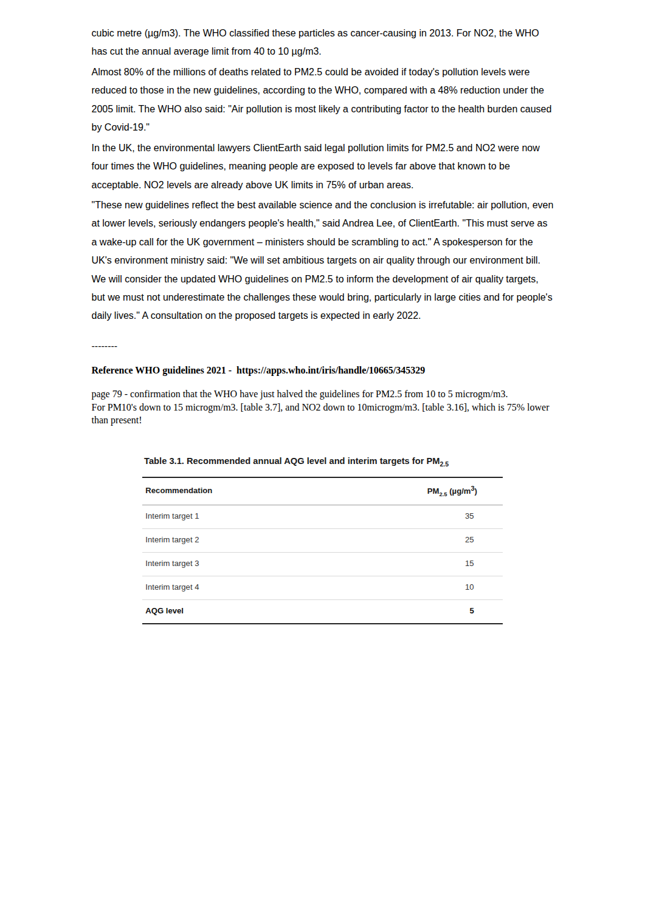cubic metre (µg/m3). The WHO classified these particles as cancer-causing in 2013. For NO2, the WHO has cut the annual average limit from 40 to 10 µg/m3.
Almost 80% of the millions of deaths related to PM2.5 could be avoided if today's pollution levels were reduced to those in the new guidelines, according to the WHO, compared with a 48% reduction under the 2005 limit. The WHO also said: "Air pollution is most likely a contributing factor to the health burden caused by Covid-19."
In the UK, the environmental lawyers ClientEarth said legal pollution limits for PM2.5 and NO2 were now four times the WHO guidelines, meaning people are exposed to levels far above that known to be acceptable. NO2 levels are already above UK limits in 75% of urban areas.
"These new guidelines reflect the best available science and the conclusion is irrefutable: air pollution, even at lower levels, seriously endangers people's health," said Andrea Lee, of ClientEarth. "This must serve as a wake-up call for the UK government – ministers should be scrambling to act." A spokesperson for the UK's environment ministry said: "We will set ambitious targets on air quality through our environment bill. We will consider the updated WHO guidelines on PM2.5 to inform the development of air quality targets, but we must not underestimate the challenges these would bring, particularly in large cities and for people's daily lives." A consultation on the proposed targets is expected in early 2022.
--------
Reference WHO guidelines 2021 - https://apps.who.int/iris/handle/10665/345329
page 79 - confirmation that the WHO have just halved the guidelines for PM2.5 from 10 to 5 microgm/m3.
For PM10's down to 15 microgm/m3. [table 3.7], and NO2 down to 10microgm/m3. [table 3.16], which is 75% lower than present!
Table 3.1. Recommended annual AQG level and interim targets for PM 2.5
| Recommendation | PM 2.5 (µg/m 3 ) |
| --- | --- |
| Interim target 1 | 35 |
| Interim target 2 | 25 |
| Interim target 3 | 15 |
| Interim target 4 | 10 |
| AQG level | 5 |